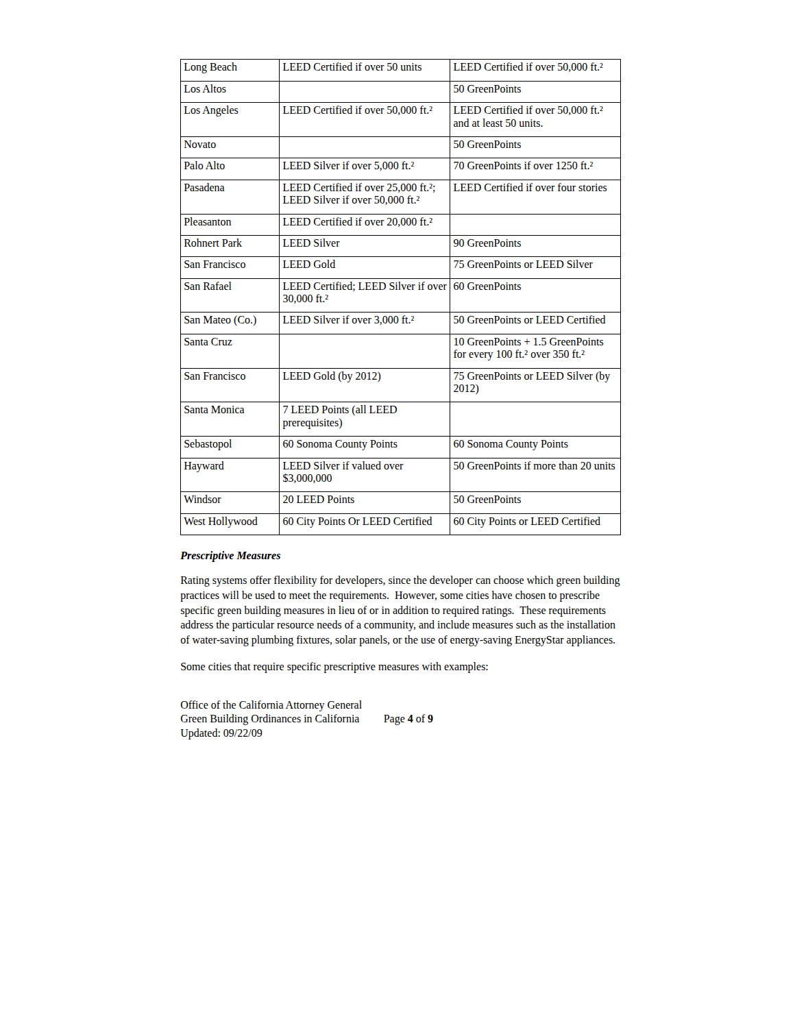| Long Beach | LEED Certified if over 50 units | LEED Certified if over 50,000 ft.² |
| Los Altos | | 50 GreenPoints |
| Los Angeles | LEED Certified if over 50,000 ft.² | LEED Certified if over 50,000 ft.² and at least 50 units. |
| Novato | | 50 GreenPoints |
| Palo Alto | LEED Silver if over 5,000 ft.² | 70 GreenPoints if over 1250 ft.² |
| Pasadena | LEED Certified if over 25,000 ft.²; LEED Silver if over 50,000 ft.² | LEED Certified if over four stories |
| Pleasanton | LEED Certified if over 20,000 ft.² | |
| Rohnert Park | LEED Silver | 90 GreenPoints |
| San Francisco | LEED Gold | 75 GreenPoints or LEED Silver |
| San Rafael | LEED Certified; LEED Silver if over 30,000 ft.² | 60 GreenPoints |
| San Mateo (Co.) | LEED Silver if over 3,000 ft.² | 50 GreenPoints or LEED Certified |
| Santa Cruz | | 10 GreenPoints + 1.5 GreenPoints for every 100 ft.² over 350 ft.² |
| San Francisco | LEED Gold (by 2012) | 75 GreenPoints or LEED Silver (by 2012) |
| Santa Monica | 7 LEED Points (all LEED prerequisites) | |
| Sebastopol | 60 Sonoma County Points | 60 Sonoma County Points |
| Hayward | LEED Silver if valued over $3,000,000 | 50 GreenPoints if more than 20 units |
| Windsor | 20 LEED Points | 50 GreenPoints |
| West Hollywood | 60 City Points Or LEED Certified | 60 City Points or LEED Certified |
Prescriptive Measures
Rating systems offer flexibility for developers, since the developer can choose which green building practices will be used to meet the requirements. However, some cities have chosen to prescribe specific green building measures in lieu of or in addition to required ratings. These requirements address the particular resource needs of a community, and include measures such as the installation of water-saving plumbing fixtures, solar panels, or the use of energy-saving EnergyStar appliances.
Some cities that require specific prescriptive measures with examples:
Office of the California Attorney General Green Building Ordinances in CaliforniaPage 4 of 9 Updated: 09/22/09